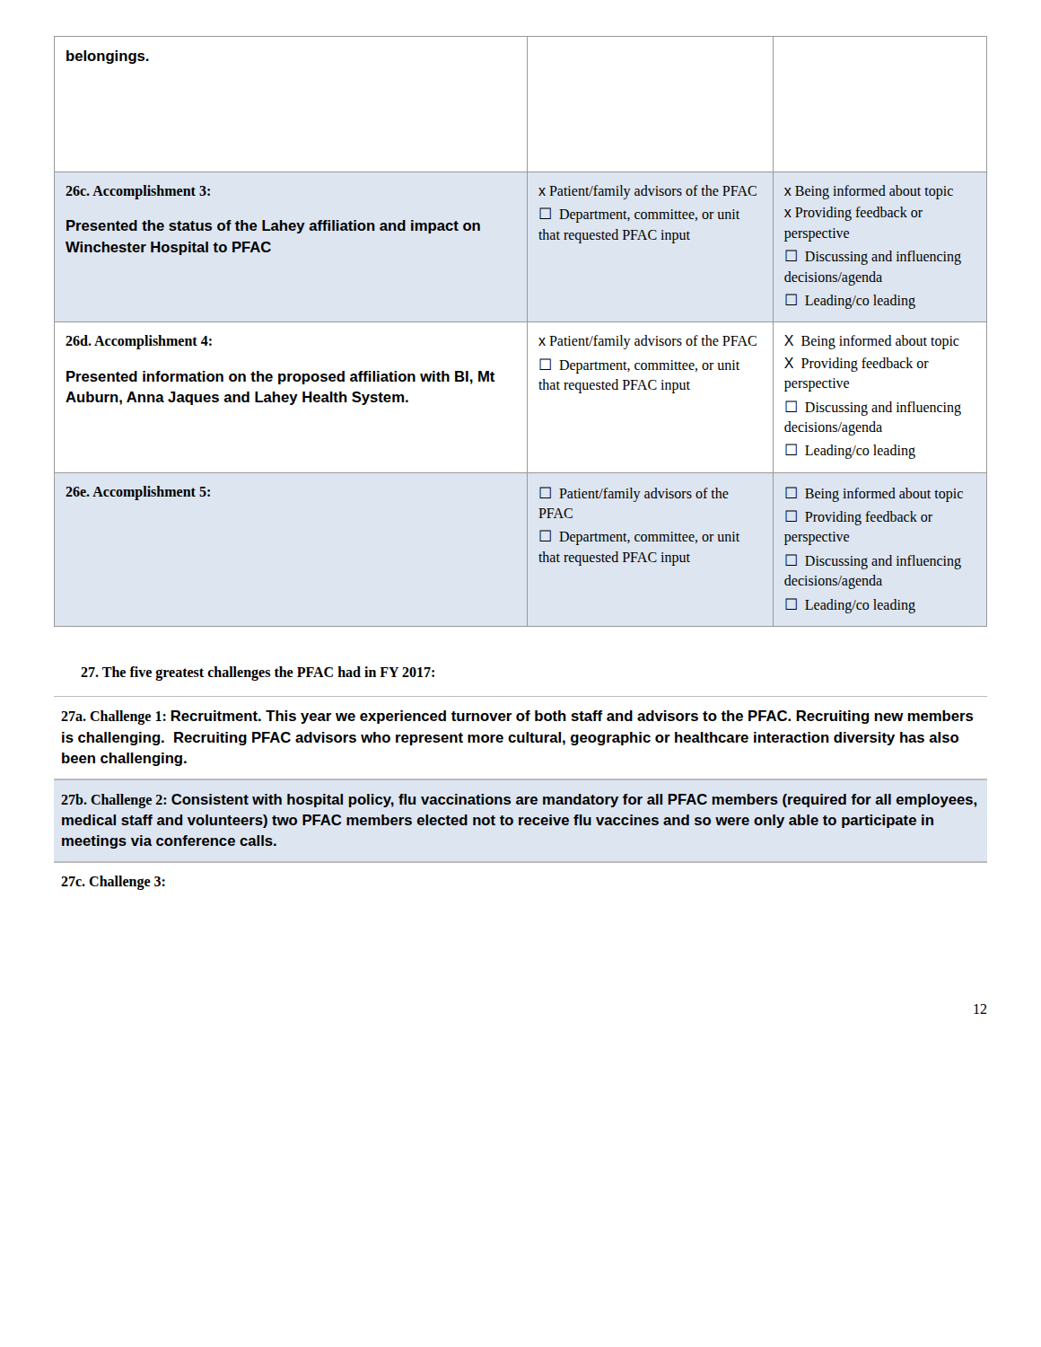| belongings. | | |
| 26c. Accomplishment 3: Presented the status of the Lahey affiliation and impact on Winchester Hospital to PFAC | x Patient/family advisors of the PFAC ☐ Department, committee, or unit that requested PFAC input | x Being informed about topic x Providing feedback or perspective ☐ Discussing and influencing decisions/agenda ☐ Leading/co leading |
| 26d. Accomplishment 4: Presented information on the proposed affiliation with BI, Mt Auburn, Anna Jaques and Lahey Health System. | x Patient/family advisors of the PFAC ☐ Department, committee, or unit that requested PFAC input | X Being informed about topic X Providing feedback or perspective ☐ Discussing and influencing decisions/agenda ☐ Leading/co leading |
| 26e. Accomplishment 5: | ☐ Patient/family advisors of the PFAC ☐ Department, committee, or unit that requested PFAC input | ☐ Being informed about topic ☐ Providing feedback or perspective ☐ Discussing and influencing decisions/agenda ☐ Leading/co leading |
27. The five greatest challenges the PFAC had in FY 2017:
27a. Challenge 1: Recruitment. This year we experienced turnover of both staff and advisors to the PFAC. Recruiting new members is challenging. Recruiting PFAC advisors who represent more cultural, geographic or healthcare interaction diversity has also been challenging.
27b. Challenge 2: Consistent with hospital policy, flu vaccinations are mandatory for all PFAC members (required for all employees, medical staff and volunteers) two PFAC members elected not to receive flu vaccines and so were only able to participate in meetings via conference calls.
27c. Challenge 3:
12